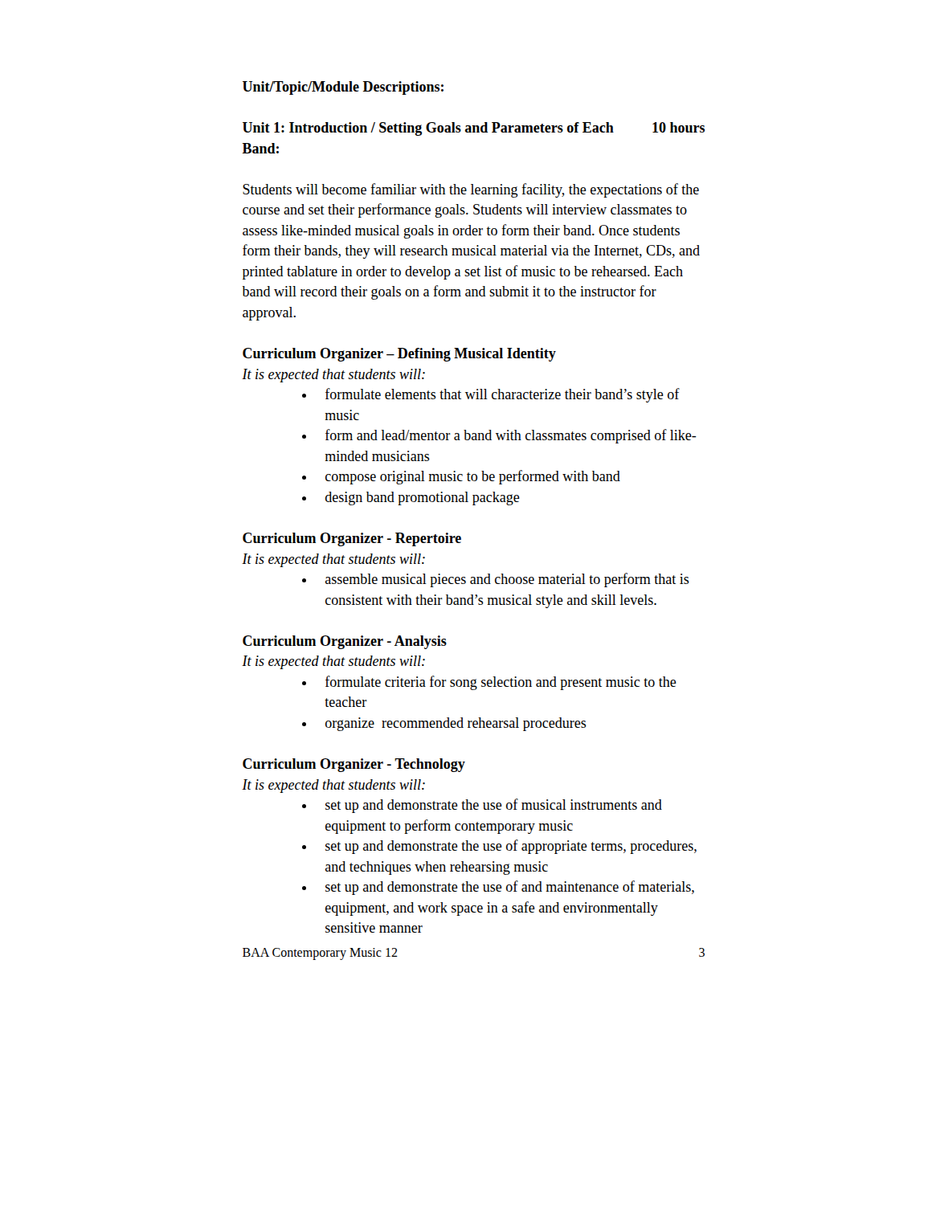Unit/Topic/Module Descriptions:
Unit 1: Introduction / Setting Goals and Parameters of Each Band: 10 hours
Students will become familiar with the learning facility, the expectations of the course and set their performance goals. Students will interview classmates to assess like-minded musical goals in order to form their band. Once students form their bands, they will research musical material via the Internet, CDs, and printed tablature in order to develop a set list of music to be rehearsed. Each band will record their goals on a form and submit it to the instructor for approval.
Curriculum Organizer – Defining Musical Identity
It is expected that students will:
formulate elements that will characterize their band’s style of music
form and lead/mentor a band with classmates comprised of like-minded musicians
compose original music to be performed with band
design band promotional package
Curriculum Organizer - Repertoire
It is expected that students will:
assemble musical pieces and choose material to perform that is consistent with their band’s musical style and skill levels.
Curriculum Organizer - Analysis
It is expected that students will:
formulate criteria for song selection and present music to the teacher
organize recommended rehearsal procedures
Curriculum Organizer - Technology
It is expected that students will:
set up and demonstrate the use of musical instruments and equipment to perform contemporary music
set up and demonstrate the use of appropriate terms, procedures, and techniques when rehearsing music
set up and demonstrate the use of and maintenance of materials, equipment, and work space in a safe and environmentally sensitive manner
BAA Contemporary Music 12 3